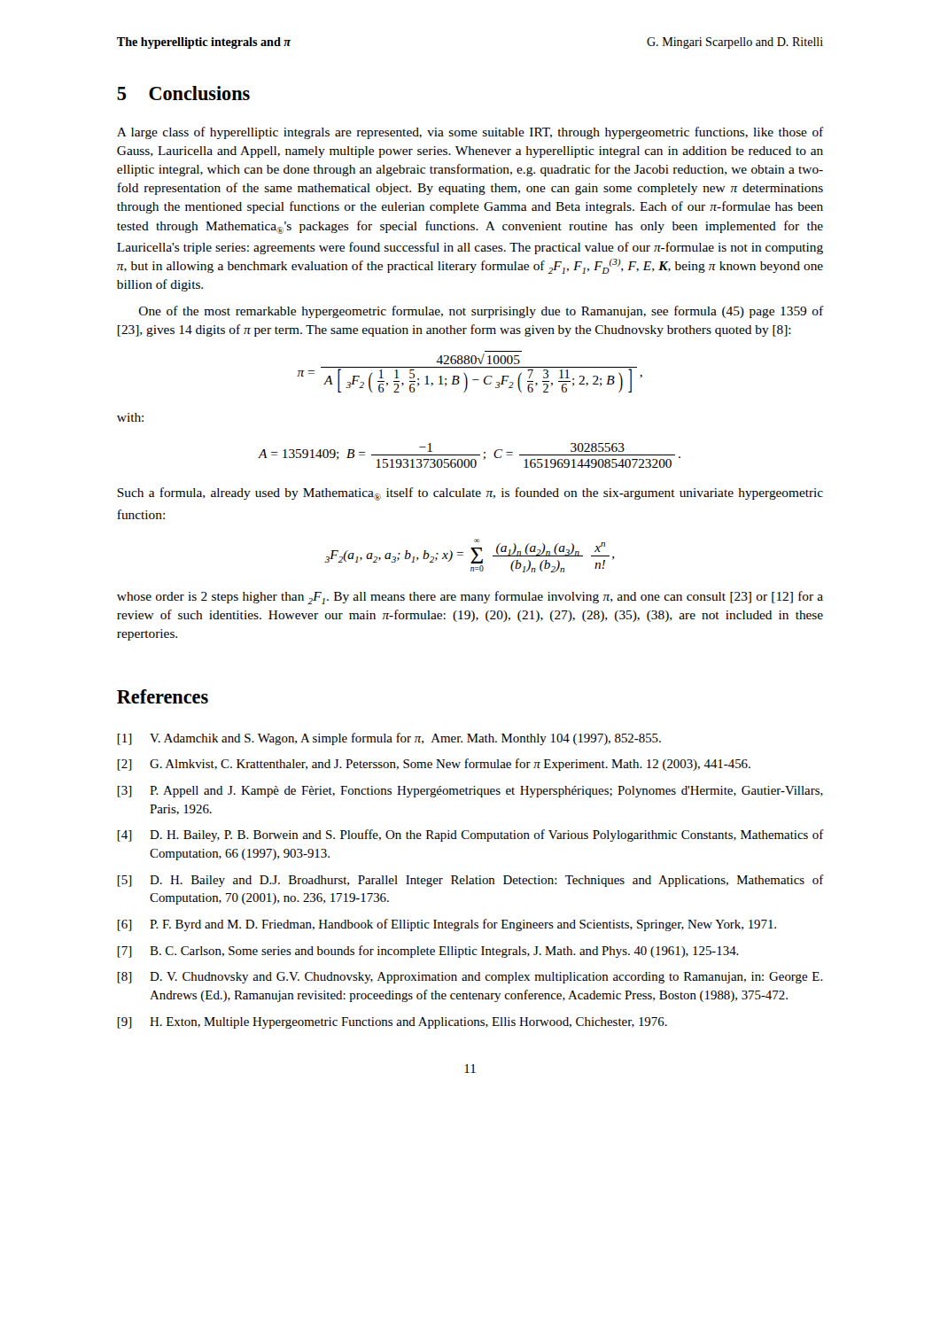The hyperelliptic integrals and π G. Mingari Scarpello and D. Ritelli
5 Conclusions
A large class of hyperelliptic integrals are represented, via some suitable IRT, through hypergeometric functions, like those of Gauss, Lauricella and Appell, namely multiple power series. Whenever a hyperelliptic integral can in addition be reduced to an elliptic integral, which can be done through an algebraic transformation, e.g. quadratic for the Jacobi reduction, we obtain a two-fold representation of the same mathematical object. By equating them, one can gain some completely new π determinations through the mentioned special functions or the eulerian complete Gamma and Beta integrals. Each of our π-formulae has been tested through Mathematica®'s packages for special functions. A convenient routine has only been implemented for the Lauricella's triple series: agreements were found successful in all cases. The practical value of our π-formulae is not in computing π, but in allowing a benchmark evaluation of the practical literary formulae of 2F1, F1, FD(3), F, E, K, being π known beyond one billion of digits.
One of the most remarkable hypergeometric formulae, not surprisingly due to Ramanujan, see formula (45) page 1359 of [23], gives 14 digits of π per term. The same equation in another form was given by the Chudnovsky brothers quoted by [8]:
π = 426880√10005 A [ 3F2 ( 16, 12, 56; 1, 1; B ) − C 3F2 ( 76, 32, 116; 2, 2; B ) ] ,
with:
A = 13591409; B = −1151931373056000; C = 302855631651969144908540723200.
Such a formula, already used by Mathematica® itself to calculate π, is founded on the six-argument univariate hypergeometric function:
3F2(a1, a2, a3; b1, b2; x) = ∞ Σ n=0 (a1)n (a2)n (a3)n (b1)n (b2)n xn n! ,
whose order is 2 steps higher than 2F1. By all means there are many formulae involving π, and one can consult [23] or [12] for a review of such identities. However our main π-formulae: (19), (20), (21), (27), (28), (35), (38), are not included in these repertories.
References
[1] V. Adamchik and S. Wagon, A simple formula for π, Amer. Math. Monthly 104 (1997), 852-855.
[2] G. Almkvist, C. Krattenthaler, and J. Petersson, Some New formulae for π Experiment. Math. 12 (2003), 441-456.
[3] P. Appell and J. Kampè de Fèriet, Fonctions Hypergéometriques et Hypersphériques; Polynomes d'Hermite, Gautier-Villars, Paris, 1926.
[4] D. H. Bailey, P. B. Borwein and S. Plouffe, On the Rapid Computation of Various Polylogarithmic Constants, Mathematics of Computation, 66 (1997), 903-913.
[5] D. H. Bailey and D.J. Broadhurst, Parallel Integer Relation Detection: Techniques and Applications, Mathematics of Computation, 70 (2001), no. 236, 1719-1736.
[6] P. F. Byrd and M. D. Friedman, Handbook of Elliptic Integrals for Engineers and Scientists, Springer, New York, 1971.
[7] B. C. Carlson, Some series and bounds for incomplete Elliptic Integrals, J. Math. and Phys. 40 (1961), 125-134.
[8] D. V. Chudnovsky and G.V. Chudnovsky, Approximation and complex multiplication according to Ramanujan, in: George E. Andrews (Ed.), Ramanujan revisited: proceedings of the centenary conference, Academic Press, Boston (1988), 375-472.
[9] H. Exton, Multiple Hypergeometric Functions and Applications, Ellis Horwood, Chichester, 1976.
11